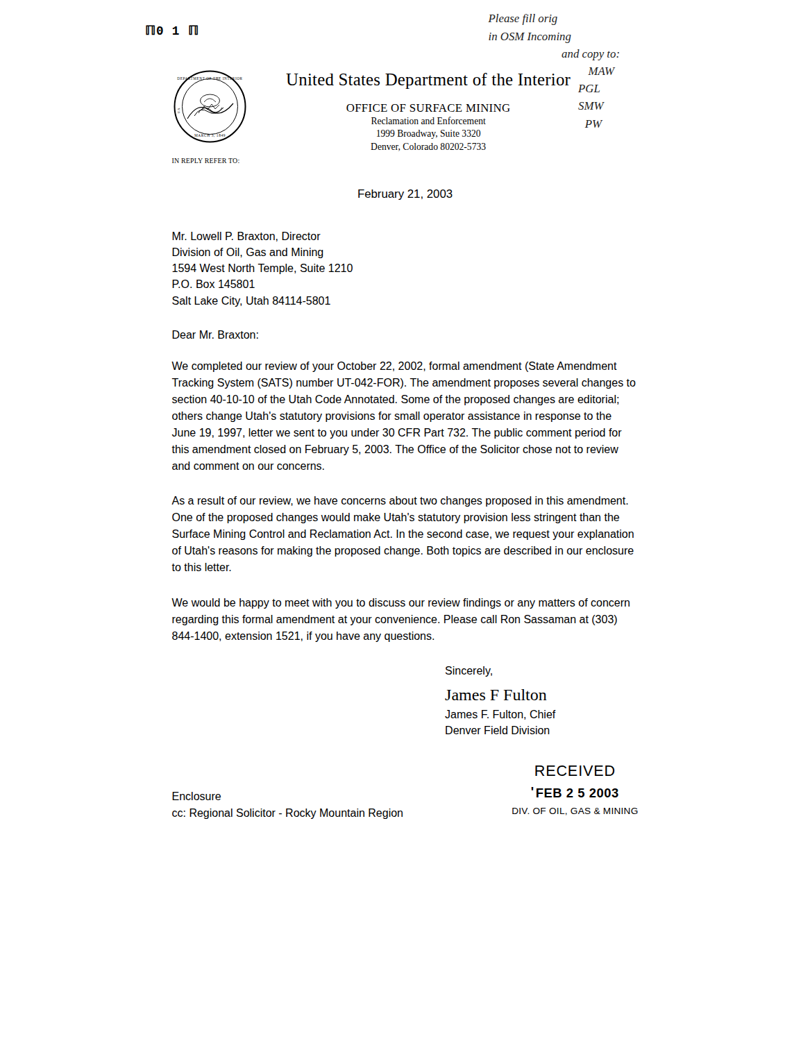ℿ0 1 ℿ
Please fill orig in OSM Incoming and copy to: MAW PGL SMW PW
DEPARTMENT OF THE INTERIOR MARCH 3, 1849 U.S.
United States Department of the Interior
OFFICE OF SURFACE MINING
Reclamation and Enforcement
1999 Broadway, Suite 3320
Denver, Colorado 80202-5733
IN REPLY REFER TO:
February 21, 2003
Mr. Lowell P. Braxton, Director
Division of Oil, Gas and Mining
1594 West North Temple, Suite 1210
P.O. Box 145801
Salt Lake City, Utah 84114-5801
Dear Mr. Braxton:
We completed our review of your October 22, 2002, formal amendment (State Amendment Tracking System (SATS) number UT-042-FOR). The amendment proposes several changes to section 40-10-10 of the Utah Code Annotated. Some of the proposed changes are editorial; others change Utah's statutory provisions for small operator assistance in response to the June 19, 1997, letter we sent to you under 30 CFR Part 732. The public comment period for this amendment closed on February 5, 2003. The Office of the Solicitor chose not to review and comment on our concerns.
As a result of our review, we have concerns about two changes proposed in this amendment. One of the proposed changes would make Utah's statutory provision less stringent than the Surface Mining Control and Reclamation Act. In the second case, we request your explanation of Utah's reasons for making the proposed change. Both topics are described in our enclosure to this letter.
We would be happy to meet with you to discuss our review findings or any matters of concern regarding this formal amendment at your convenience. Please call Ron Sassaman at (303) 844-1400, extension 1521, if you have any questions.
Sincerely,
James F Fulton
James F. Fulton, Chief
Denver Field Division
Enclosure
cc: Regional Solicitor - Rocky Mountain Region
RECEIVED
'FEB 2 5 2003
DIV. OF OIL, GAS & MINING